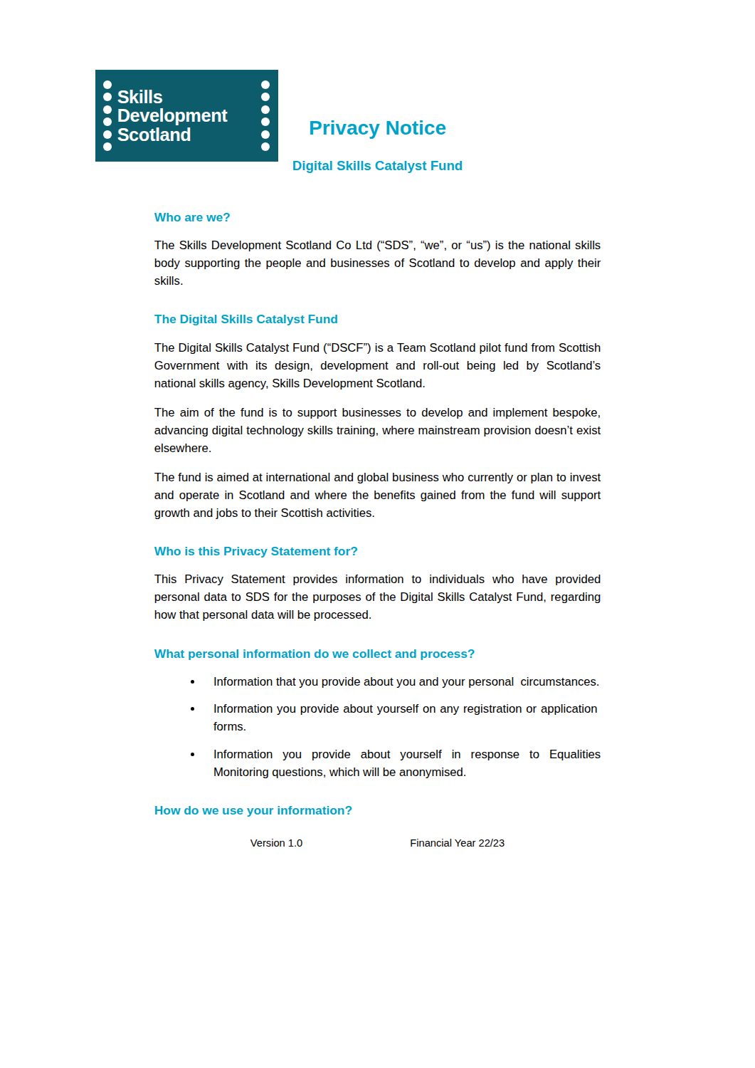Skills
Development
Scotland
Privacy Notice
Digital Skills Catalyst Fund
Who are we?
The Skills Development Scotland Co Ltd (“SDS”, “we”, or “us”) is the national skills body supporting the people and businesses of Scotland to develop and apply their skills.
The Digital Skills Catalyst Fund
The Digital Skills Catalyst Fund (“DSCF”) is a Team Scotland pilot fund from Scottish Government with its design, development and roll-out being led by Scotland’s national skills agency, Skills Development Scotland.
The aim of the fund is to support businesses to develop and implement bespoke, advancing digital technology skills training, where mainstream provision doesn’t exist elsewhere.
The fund is aimed at international and global business who currently or plan to invest and operate in Scotland and where the benefits gained from the fund will support growth and jobs to their Scottish activities.
Who is this Privacy Statement for?
This Privacy Statement provides information to individuals who have provided personal data to SDS for the purposes of the Digital Skills Catalyst Fund, regarding how that personal data will be processed.
What personal information do we collect and process?
Information that you provide about you and your personal circumstances.
Information you provide about yourself on any registration or application forms.
Information you provide about yourself in response to Equalities Monitoring questions, which will be anonymised.
How do we use your information?
Version 1.0 Financial Year 22/23